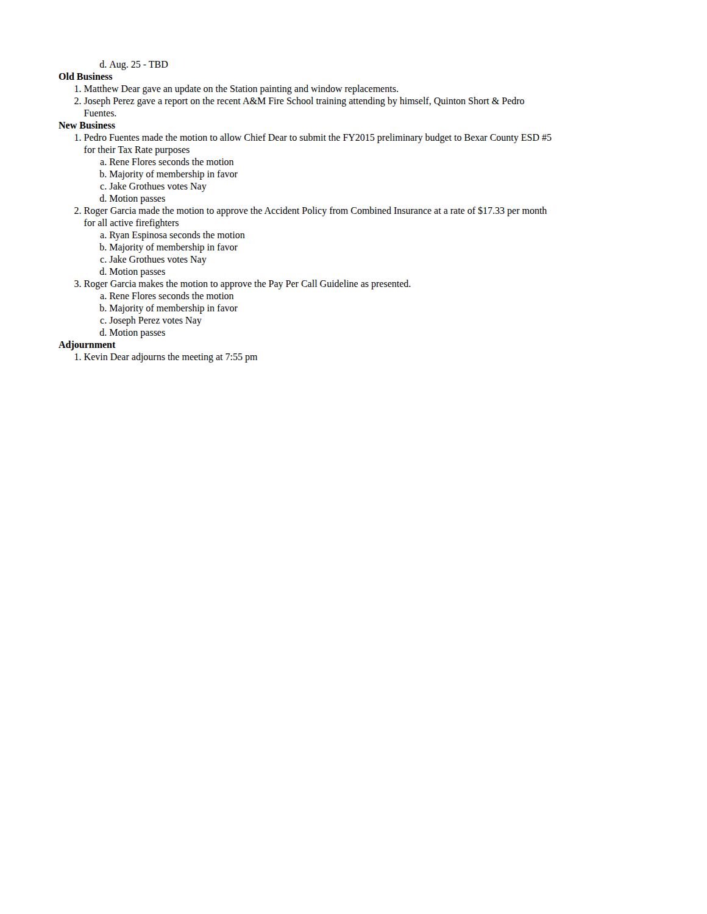Aug. 25 - TBD
Old Business
Matthew Dear gave an update on the Station painting and window replacements.
Joseph Perez gave a report on the recent A&M Fire School training attending by himself, Quinton Short & Pedro Fuentes.
New Business
Pedro Fuentes made the motion to allow Chief Dear to submit the FY2015 preliminary budget to Bexar County ESD #5 for their Tax Rate purposes
Rene Flores seconds the motion
Majority of membership in favor
Jake Grothues votes Nay
Motion passes
Roger Garcia made the motion to approve the Accident Policy from Combined Insurance at a rate of $17.33 per month for all active firefighters
Ryan Espinosa seconds the motion
Majority of membership in favor
Jake Grothues votes Nay
Motion passes
Roger Garcia makes the motion to approve the Pay Per Call Guideline as presented.
Rene Flores seconds the motion
Majority of membership in favor
Joseph Perez votes Nay
Motion passes
Adjournment
Kevin Dear adjourns the meeting at 7:55 pm